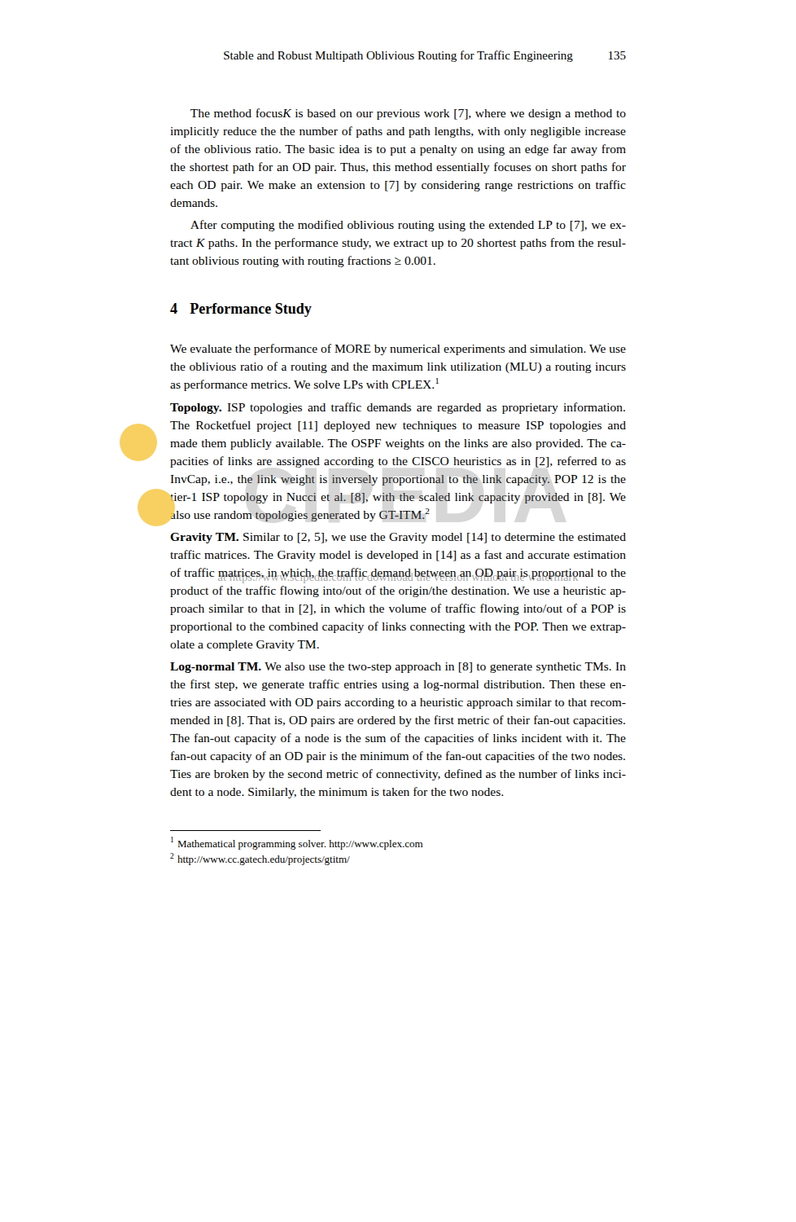Stable and Robust Multipath Oblivious Routing for Traffic Engineering 135
The method focusK is based on our previous work [7], where we design a method to implicitly reduce the the number of paths and path lengths, with only negligible increase of the oblivious ratio. The basic idea is to put a penalty on using an edge far away from the shortest path for an OD pair. Thus, this method essentially focuses on short paths for each OD pair. We make an extension to [7] by considering range restrictions on traffic demands.
After computing the modified oblivious routing using the extended LP to [7], we extract K paths. In the performance study, we extract up to 20 shortest paths from the resultant oblivious routing with routing fractions ≥ 0.001.
4 Performance Study
We evaluate the performance of MORE by numerical experiments and simulation. We use the oblivious ratio of a routing and the maximum link utilization (MLU) a routing incurs as performance metrics. We solve LPs with CPLEX.1
Topology. ISP topologies and traffic demands are regarded as proprietary information. The Rocketfuel project [11] deployed new techniques to measure ISP topologies and made them publicly available. The OSPF weights on the links are also provided. The capacities of links are assigned according to the CISCO heuristics as in [2], referred to as InvCap, i.e., the link weight is inversely proportional to the link capacity. POP 12 is the tier-1 ISP topology in Nucci et al. [8], with the scaled link capacity provided in [8]. We also use random topologies generated by GT-ITM.2
Gravity TM. Similar to [2, 5], we use the Gravity model [14] to determine the estimated traffic matrices. The Gravity model is developed in [14] as a fast and accurate estimation of traffic matrices, in which, the traffic demand between an OD pair is proportional to the product of the traffic flowing into/out of the origin/the destination. We use a heuristic approach similar to that in [2], in which the volume of traffic flowing into/out of a POP is proportional to the combined capacity of links connecting with the POP. Then we extrapolate a complete Gravity TM.
Log-normal TM. We also use the two-step approach in [8] to generate synthetic TMs. In the first step, we generate traffic entries using a log-normal distribution. Then these entries are associated with OD pairs according to a heuristic approach similar to that recommended in [8]. That is, OD pairs are ordered by the first metric of their fan-out capacities. The fan-out capacity of a node is the sum of the capacities of links incident with it. The fan-out capacity of an OD pair is the minimum of the fan-out capacities of the two nodes. Ties are broken by the second metric of connectivity, defined as the number of links incident to a node. Similarly, the minimum is taken for the two nodes.
1Mathematical programming solver. http://www.cplex.com
2http://www.cc.gatech.edu/projects/gtitm/
CIPEDIA
at https://www.scipedia.com to download the version without the watermark